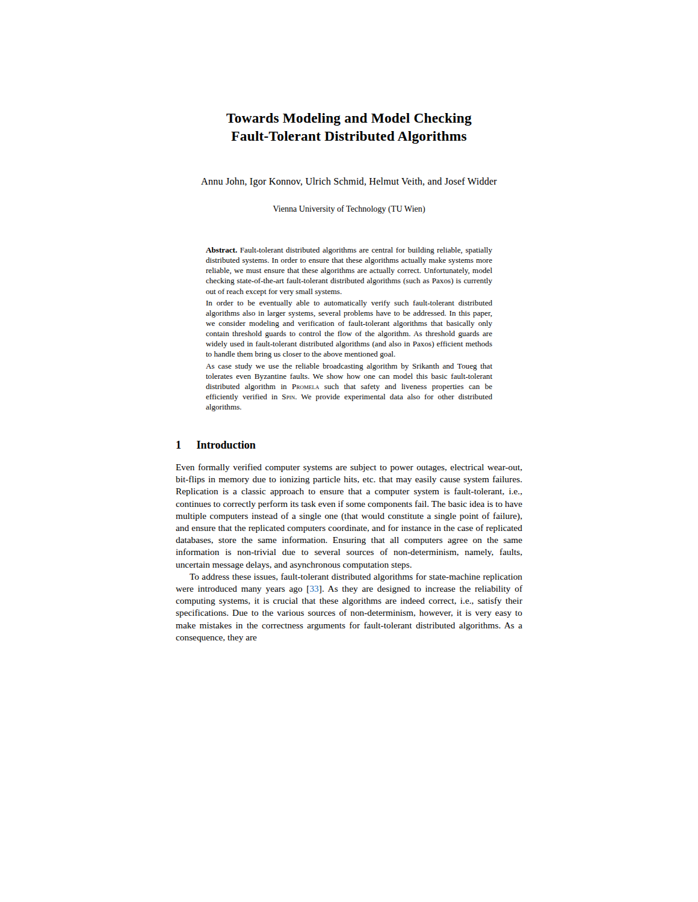Towards Modeling and Model Checking
Fault-Tolerant Distributed Algorithms
Annu John, Igor Konnov, Ulrich Schmid, Helmut Veith, and Josef Widder
Vienna University of Technology (TU Wien)
Abstract. Fault-tolerant distributed algorithms are central for building reliable, spatially distributed systems. In order to ensure that these algorithms actually make systems more reliable, we must ensure that these algorithms are actually correct. Unfortunately, model checking state-of-the-art fault-tolerant distributed algorithms (such as Paxos) is currently out of reach except for very small systems.
In order to be eventually able to automatically verify such fault-tolerant distributed algorithms also in larger systems, several problems have to be addressed. In this paper, we consider modeling and verification of fault-tolerant algorithms that basically only contain threshold guards to control the flow of the algorithm. As threshold guards are widely used in fault-tolerant distributed algorithms (and also in Paxos) efficient methods to handle them bring us closer to the above mentioned goal.
As case study we use the reliable broadcasting algorithm by Srikanth and Toueg that tolerates even Byzantine faults. We show how one can model this basic fault-tolerant distributed algorithm in Promela such that safety and liveness properties can be efficiently verified in Spin. We provide experimental data also for other distributed algorithms.
1 Introduction
Even formally verified computer systems are subject to power outages, electrical wear-out, bit-flips in memory due to ionizing particle hits, etc. that may easily cause system failures. Replication is a classic approach to ensure that a computer system is fault-tolerant, i.e., continues to correctly perform its task even if some components fail. The basic idea is to have multiple computers instead of a single one (that would constitute a single point of failure), and ensure that the replicated computers coordinate, and for instance in the case of replicated databases, store the same information. Ensuring that all computers agree on the same information is non-trivial due to several sources of non-determinism, namely, faults, uncertain message delays, and asynchronous computation steps.
To address these issues, fault-tolerant distributed algorithms for state-machine replication were introduced many years ago [33]. As they are designed to increase the reliability of computing systems, it is crucial that these algorithms are indeed correct, i.e., satisfy their specifications. Due to the various sources of non-determinism, however, it is very easy to make mistakes in the correctness arguments for fault-tolerant distributed algorithms. As a consequence, they are